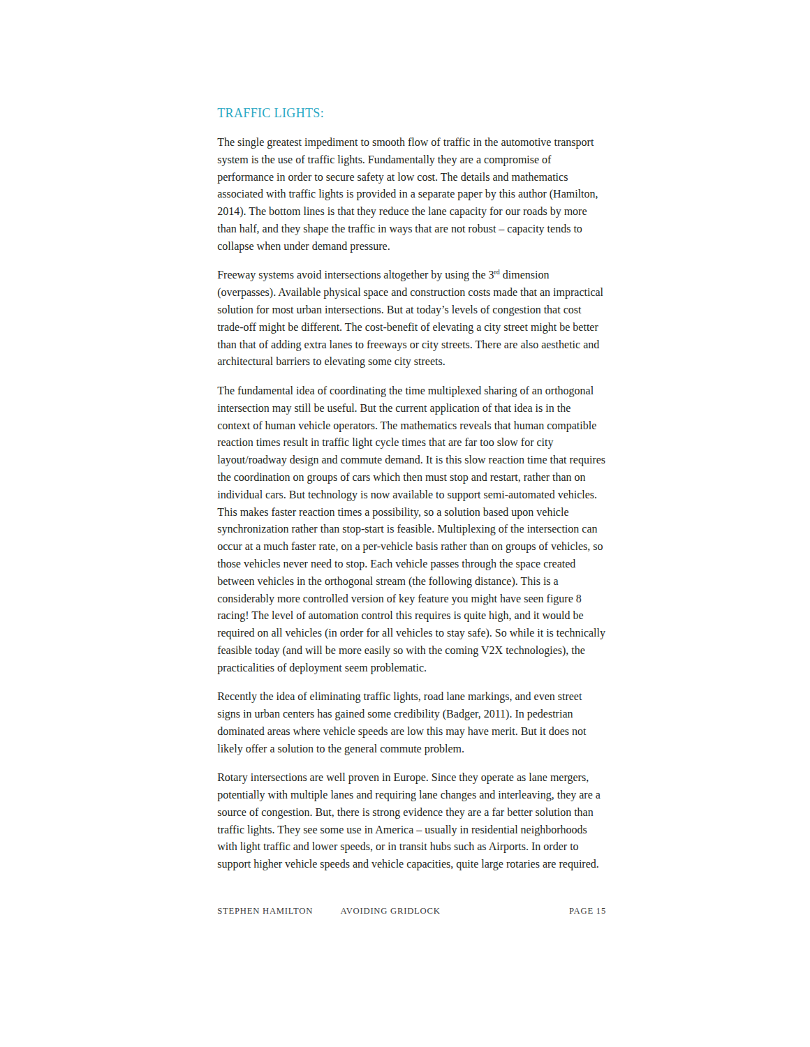Traffic Lights:
The single greatest impediment to smooth flow of traffic in the automotive transport system is the use of traffic lights. Fundamentally they are a compromise of performance in order to secure safety at low cost. The details and mathematics associated with traffic lights is provided in a separate paper by this author (Hamilton, 2014). The bottom lines is that they reduce the lane capacity for our roads by more than half, and they shape the traffic in ways that are not robust – capacity tends to collapse when under demand pressure.
Freeway systems avoid intersections altogether by using the 3rd dimension (overpasses). Available physical space and construction costs made that an impractical solution for most urban intersections. But at today’s levels of congestion that cost trade-off might be different. The cost-benefit of elevating a city street might be better than that of adding extra lanes to freeways or city streets. There are also aesthetic and architectural barriers to elevating some city streets.
The fundamental idea of coordinating the time multiplexed sharing of an orthogonal intersection may still be useful. But the current application of that idea is in the context of human vehicle operators. The mathematics reveals that human compatible reaction times result in traffic light cycle times that are far too slow for city layout/roadway design and commute demand. It is this slow reaction time that requires the coordination on groups of cars which then must stop and restart, rather than on individual cars. But technology is now available to support semi-automated vehicles. This makes faster reaction times a possibility, so a solution based upon vehicle synchronization rather than stop-start is feasible. Multiplexing of the intersection can occur at a much faster rate, on a per-vehicle basis rather than on groups of vehicles, so those vehicles never need to stop. Each vehicle passes through the space created between vehicles in the orthogonal stream (the following distance). This is a considerably more controlled version of key feature you might have seen figure 8 racing! The level of automation control this requires is quite high, and it would be required on all vehicles (in order for all vehicles to stay safe). So while it is technically feasible today (and will be more easily so with the coming V2X technologies), the practicalities of deployment seem problematic.
Recently the idea of eliminating traffic lights, road lane markings, and even street signs in urban centers has gained some credibility (Badger, 2011). In pedestrian dominated areas where vehicle speeds are low this may have merit. But it does not likely offer a solution to the general commute problem.
Rotary intersections are well proven in Europe. Since they operate as lane mergers, potentially with multiple lanes and requiring lane changes and interleaving, they are a source of congestion. But, there is strong evidence they are a far better solution than traffic lights. They see some use in America – usually in residential neighborhoods with light traffic and lower speeds, or in transit hubs such as Airports. In order to support higher vehicle speeds and vehicle capacities, quite large rotaries are required.
Stephen Hamilton Avoiding Gridlock Page 15